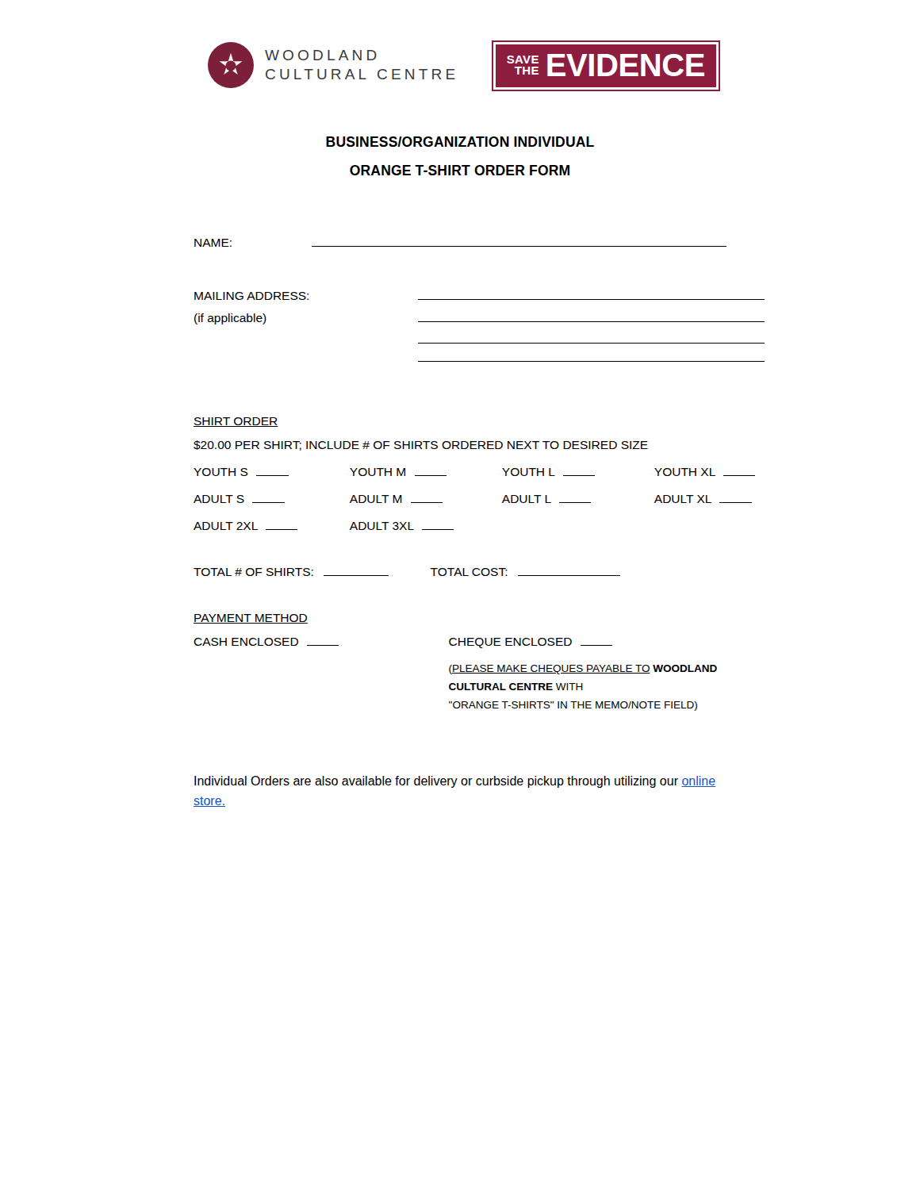WOODLAND CULTURAL CENTRE
SAVE
THE
EVIDENCE
BUSINESS/ORGANIZATION INDIVIDUAL ORANGE T-SHIRT ORDER FORM
NAME:
MAILING ADDRESS:
(if applicable)
SHIRT ORDER
$20.00 PER SHIRT; INCLUDE # OF SHIRTS ORDERED NEXT TO DESIRED SIZE
YOUTH S
YOUTH M
YOUTH L
YOUTH XL
ADULT S
ADULT M
ADULT L
ADULT XL
ADULT 2XL
ADULT 3XL
TOTAL # OF SHIRTS:
TOTAL COST:
PAYMENT METHOD
CASH ENCLOSED
CHEQUE ENCLOSED
(PLEASE MAKE CHEQUES PAYABLE TO WOODLAND CULTURAL CENTRE WITH
"ORANGE T-SHIRTS" IN THE MEMO/NOTE FIELD)
Individual Orders are also available for delivery or curbside pickup through utilizing our online store.